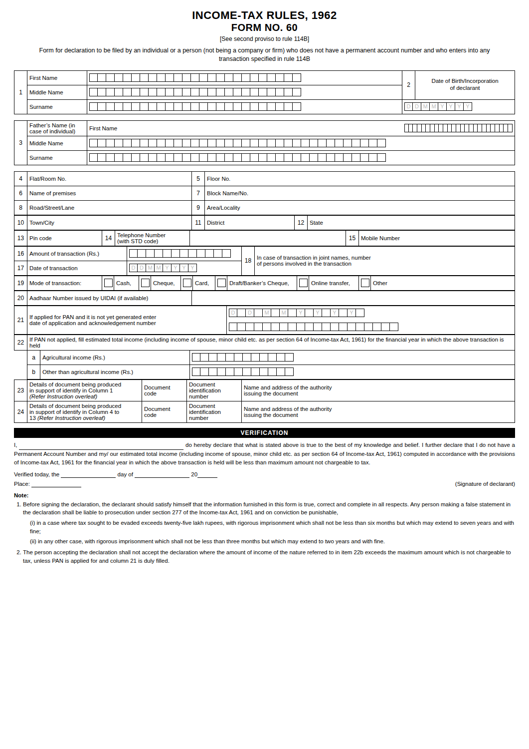INCOME-TAX RULES, 1962
FORM NO. 60
[See second proviso to rule 114B]
Form for declaration to be filed by an individual or a person (not being a company or firm) who does not have a permanent account number and who enters into any transaction specified in rule 114B
| 1 | First Name | | 2 | Date of Birth/Incorporation of declarant |
| Middle Name | |
| Surname | | D D M M Y Y Y Y |
| 3 | Father’s Name (in case of individual) | First Name | |
| Middle Name | |
| Surname | |
| 4 | Flat/Room No. | 5 | Floor No. |
| 6 | Name of premises | 7 | Block Name/No. |
| 8 | Road/Street/Lane | 9 | Area/Locality |
| 10 | Town/City | 11 | District | 12 | State |
| 13 | Pin code | 14 | Telephone Number (with STD code) | | 15 | Mobile Number |
| 16 | Amount of transaction (Rs.) | | 18 | In case of transaction in joint names, number of persons involved in the transaction |
| 17 | Date of transaction | D D M M Y Y Y Y |
| 19 | Mode of transaction: | | Cash, | | Cheque, | | Card, | | Draft/Banker’s Cheque, | | Online transfer, | | Other |
| 20 | Aadhaar Number issued by UIDAI (if available) | |
| 21 | If applied for PAN and it is not yet generated enter date of application and acknowledgement number | D D M M Y Y Y Y |
| 22 | If PAN not applied, fill estimated total income (including income of spouse, minor child etc. as per section 64 of Income-tax Act, 1961) for the financial year in which the above transaction is held |
| | a | Agricultural income (Rs.) | |
| | b | Other than agricultural income (Rs.) | |
| 23 | Details of document being produced in support of identify in Column 1 (Refer Instruction overleaf) | Document code | Document identification number | Name and address of the authority issuing the document |
| 24 | Details of document being produced in support of identify in Column 4 to 13 (Refer Instruction overleaf) | Document code | Document identification number | Name and address of the authority issuing the document |
VERIFICATION
I, do hereby declare that what is stated above is true to the best of my knowledge and belief. I further declare that I do not have a Permanent Account Number and my/ our estimated total income (including income of spouse, minor child etc. as per section 64 of Income-tax Act, 1961) computed in accordance with the provisions of Income-tax Act, 1961 for the financial year in which the above transaction is held will be less than maximum amount not chargeable to tax.
Verified today, the day of 20
Place:
(Signature of declarant)
Note:
Before signing the declaration, the declarant should satisfy himself that the information furnished in this form is true, correct and complete in all respects. Any person making a false statement in the declaration shall be liable to prosecution under section 277 of the Income-tax Act, 1961 and on conviction be punishable,
(i) in a case where tax sought to be evaded exceeds twenty-five lakh rupees, with rigorous imprisonment which shall not be less than six months but which may extend to seven years and with fine;
(ii) in any other case, with rigorous imprisonment which shall not be less than three months but which may extend to two years and with fine.
The person accepting the declaration shall not accept the declaration where the amount of income of the nature referred to in item 22b exceeds the maximum amount which is not chargeable to tax, unless PAN is applied for and column 21 is duly filled.